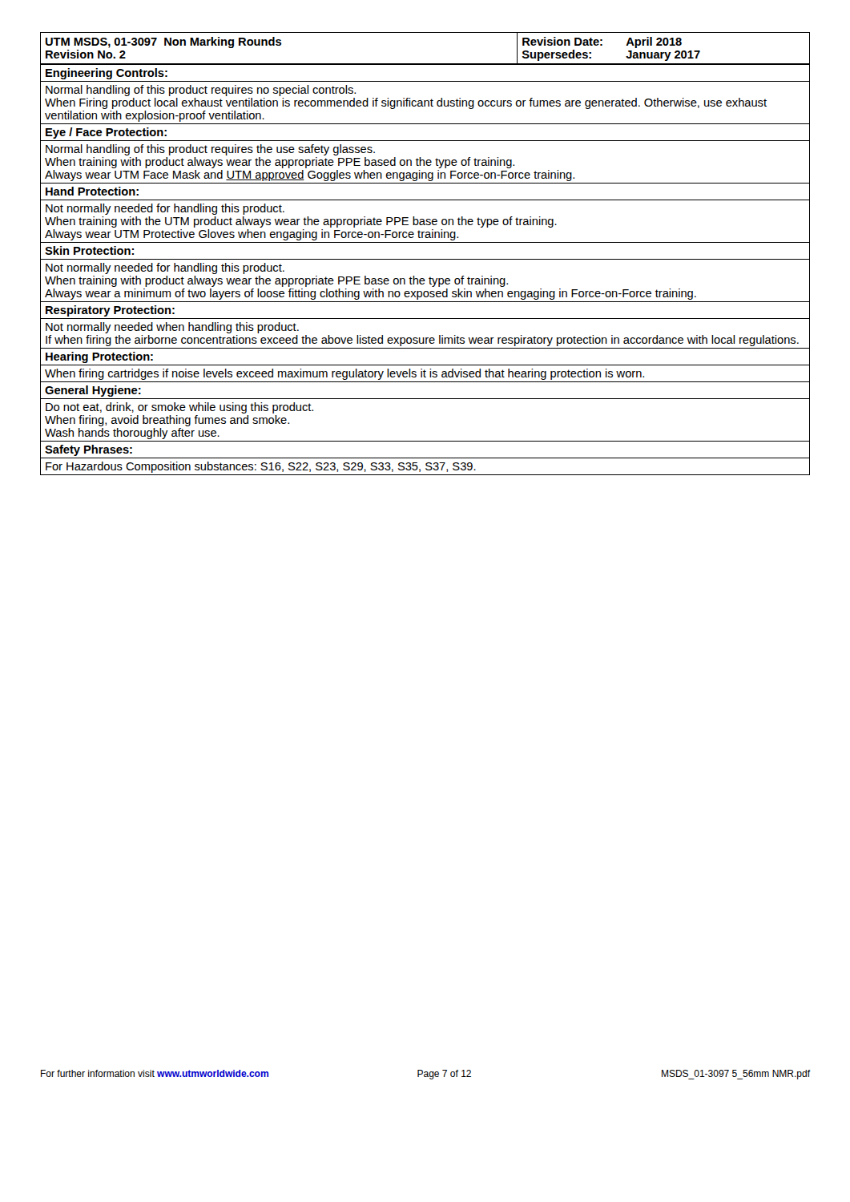| UTM MSDS, 01-3097 Non Marking Rounds Revision No. 2 | Revision Date: April 2018 Supersedes: January 2017 |
| Engineering Controls: |
| Normal handling of this product requires no special controls. When Firing product local exhaust ventilation is recommended if significant dusting occurs or fumes are generated. Otherwise, use exhaust ventilation with explosion-proof ventilation. |
| Eye / Face Protection: |
| Normal handling of this product requires the use safety glasses. When training with product always wear the appropriate PPE based on the type of training. Always wear UTM Face Mask and UTM approved Goggles when engaging in Force-on-Force training. |
| Hand Protection: |
| Not normally needed for handling this product. When training with the UTM product always wear the appropriate PPE base on the type of training. Always wear UTM Protective Gloves when engaging in Force-on-Force training. |
| Skin Protection: |
| Not normally needed for handling this product. When training with product always wear the appropriate PPE base on the type of training. Always wear a minimum of two layers of loose fitting clothing with no exposed skin when engaging in Force-on-Force training. |
| Respiratory Protection: |
| Not normally needed when handling this product. If when firing the airborne concentrations exceed the above listed exposure limits wear respiratory protection in accordance with local regulations. |
| Hearing Protection: |
| When firing cartridges if noise levels exceed maximum regulatory levels it is advised that hearing protection is worn. |
| General Hygiene: |
| Do not eat, drink, or smoke while using this product. When firing, avoid breathing fumes and smoke. Wash hands thoroughly after use. |
| Safety Phrases: |
| For Hazardous Composition substances: S16, S22, S23, S29, S33, S35, S37, S39. |
| For further information visit www.utmworldwide.com | Page 7 of 12 | MSDS_01-3097 5_56mm NMR.pdf |